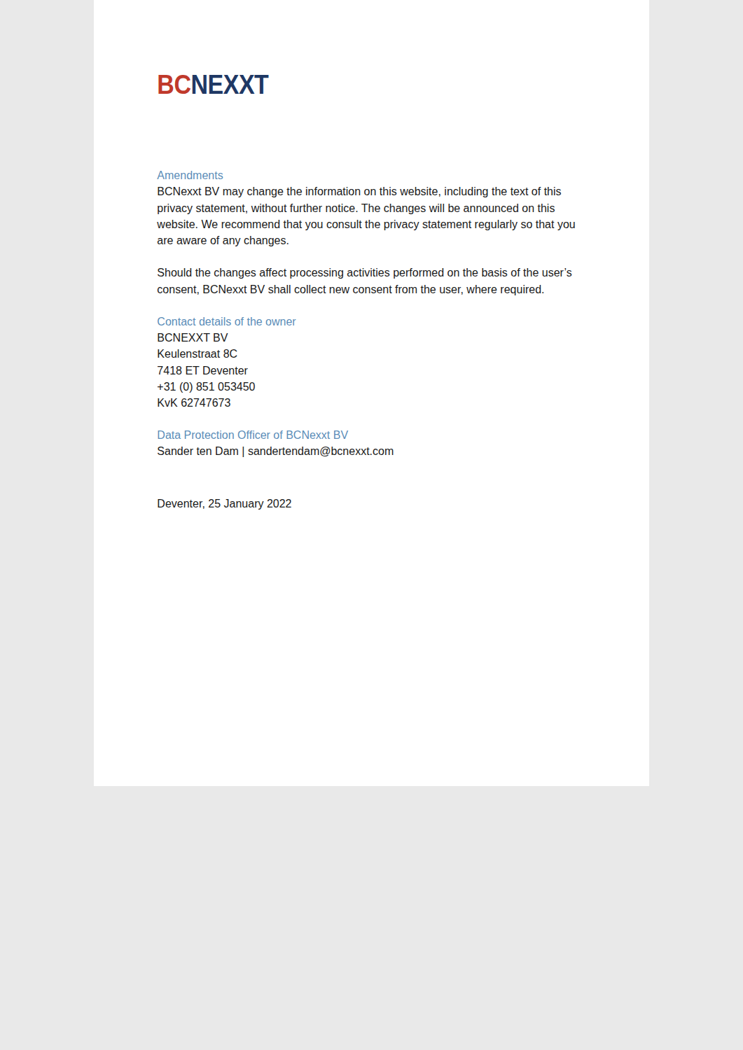BC NEXXT
Amendments
BCNexxt BV may change the information on this website, including the text of this privacy statement, without further notice. The changes will be announced on this website. We recommend that you consult the privacy statement regularly so that you are aware of any changes.
Should the changes affect processing activities performed on the basis of the user’s consent, BCNexxt BV shall collect new consent from the user, where required.
Contact details of the owner
BCNEXXT BV
Keulenstraat 8C
7418 ET Deventer
+31 (0) 851 053450
KvK 62747673
Data Protection Officer of BCNexxt BV
Sander ten Dam | sandertendam@bcnexxt.com
Deventer, 25 January 2022